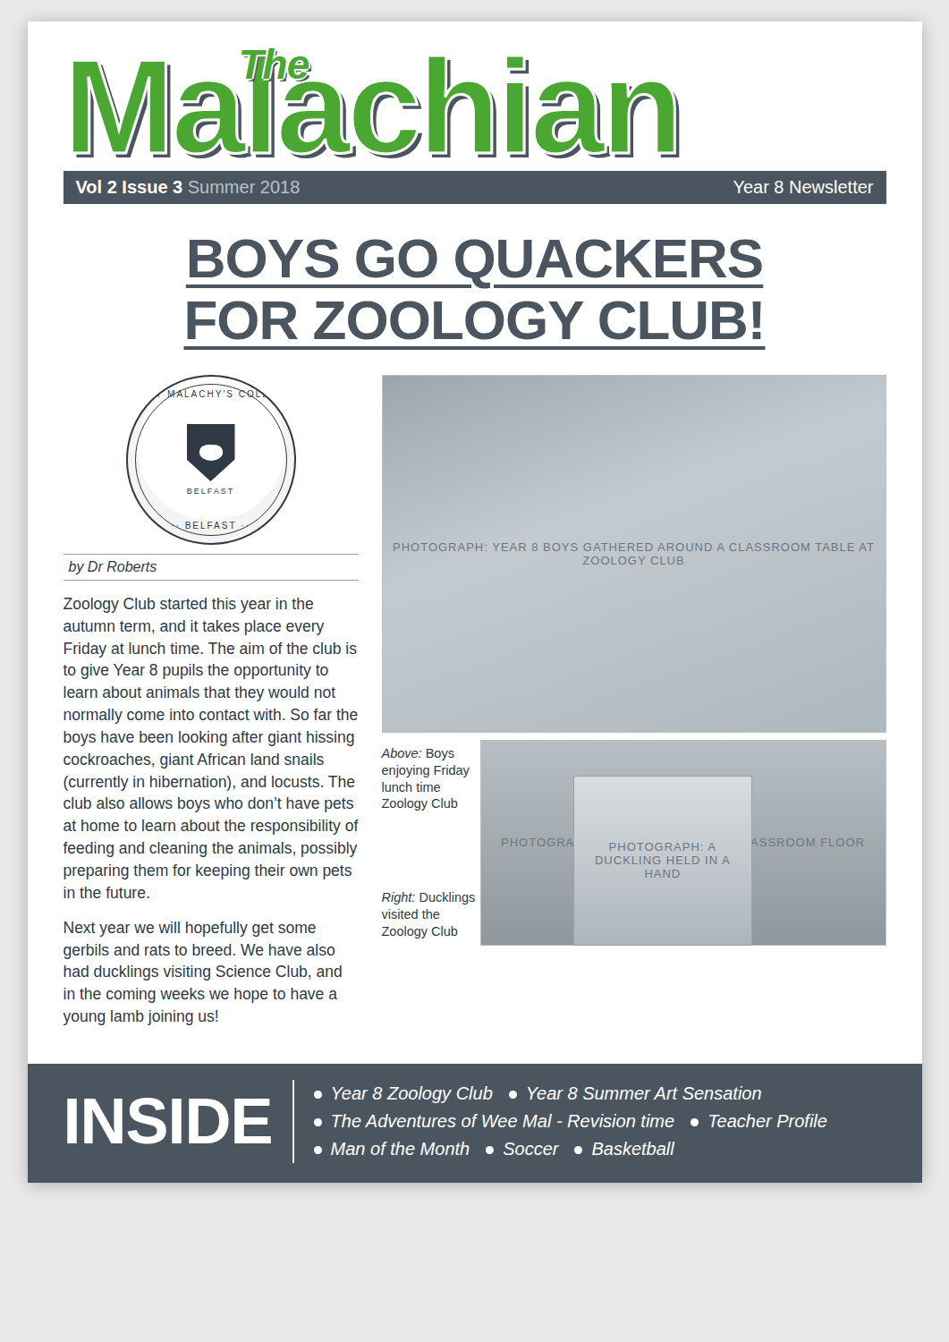The
Malachian
Vol 2 Issue 3 Summer 2018
Year 8 Newsletter
BOYS GO QUACKERS FOR ZOOLOGY CLUB!
Saint Malachy's College
Belfast
·· Belfast ··
by Dr Roberts
Zoology Club started this year in the autumn term, and it takes place every Friday at lunch time. The aim of the club is to give Year 8 pupils the opportunity to learn about animals that they would not normally come into contact with. So far the boys have been looking after giant hissing cockroaches, giant African land snails (currently in hibernation), and locusts. The club also allows boys who don’t have pets at home to learn about the responsibility of feeding and cleaning the animals, possibly preparing them for keeping their own pets in the future.
Next year we will hopefully get some gerbils and rats to breed. We have also had ducklings visiting Science Club, and in the coming weeks we hope to have a young lamb joining us!
Photograph: Year 8 boys gathered around a classroom table at Zoology Club
Above: Boys enjoying Friday lunch time Zoology Club
Right: Ducklings visited the Zoology Club
Photograph: Ducklings on the classroom floor
Photograph: A duckling held in a hand
INSIDE
Year 8 Zoology Club Year 8 Summer Art Sensation
The Adventures of Wee Mal - Revision time Teacher Profile
Man of the Month Soccer Basketball